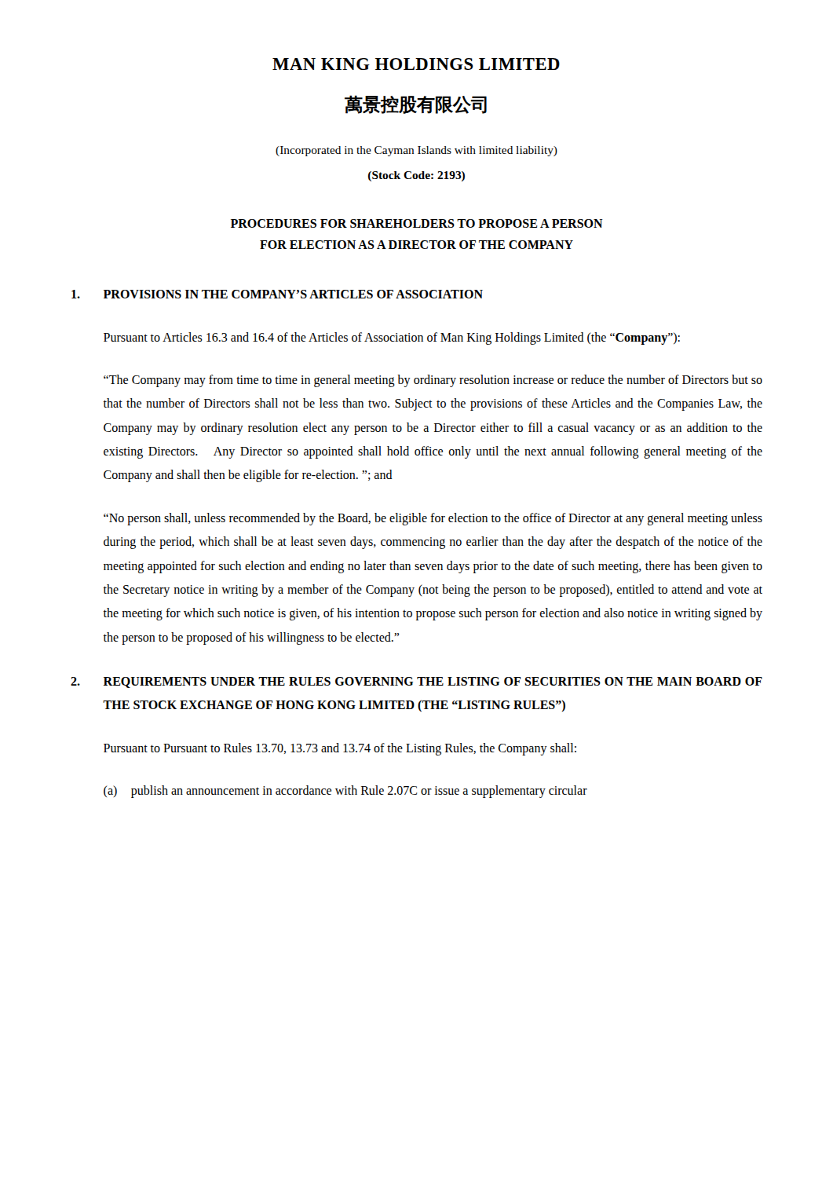MAN KING HOLDINGS LIMITED
萬景控股有限公司
(Incorporated in the Cayman Islands with limited liability)
(Stock Code: 2193)
PROCEDURES FOR SHAREHOLDERS TO PROPOSE A PERSON
FOR ELECTION AS A DIRECTOR OF THE COMPANY
1.
PROVISIONS IN THE COMPANY’S ARTICLES OF ASSOCIATION
Pursuant to Articles 16.3 and 16.4 of the Articles of Association of Man King Holdings Limited (the “Company”):
“The Company may from time to time in general meeting by ordinary resolution increase or reduce the number of Directors but so that the number of Directors shall not be less than two. Subject to the provisions of these Articles and the Companies Law, the Company may by ordinary resolution elect any person to be a Director either to fill a casual vacancy or as an addition to the existing Directors. Any Director so appointed shall hold office only until the next annual following general meeting of the Company and shall then be eligible for re-election. ”; and
“No person shall, unless recommended by the Board, be eligible for election to the office of Director at any general meeting unless during the period, which shall be at least seven days, commencing no earlier than the day after the despatch of the notice of the meeting appointed for such election and ending no later than seven days prior to the date of such meeting, there has been given to the Secretary notice in writing by a member of the Company (not being the person to be proposed), entitled to attend and vote at the meeting for which such notice is given, of his intention to propose such person for election and also notice in writing signed by the person to be proposed of his willingness to be elected.”
2.
REQUIREMENTS UNDER THE RULES GOVERNING THE LISTING OF SECURITIES ON THE MAIN BOARD OF THE STOCK EXCHANGE OF HONG KONG LIMITED (THE “LISTING RULES”)
Pursuant to Pursuant to Rules 13.70, 13.73 and 13.74 of the Listing Rules, the Company shall:
(a)
publish an announcement in accordance with Rule 2.07C or issue a supplementary circular